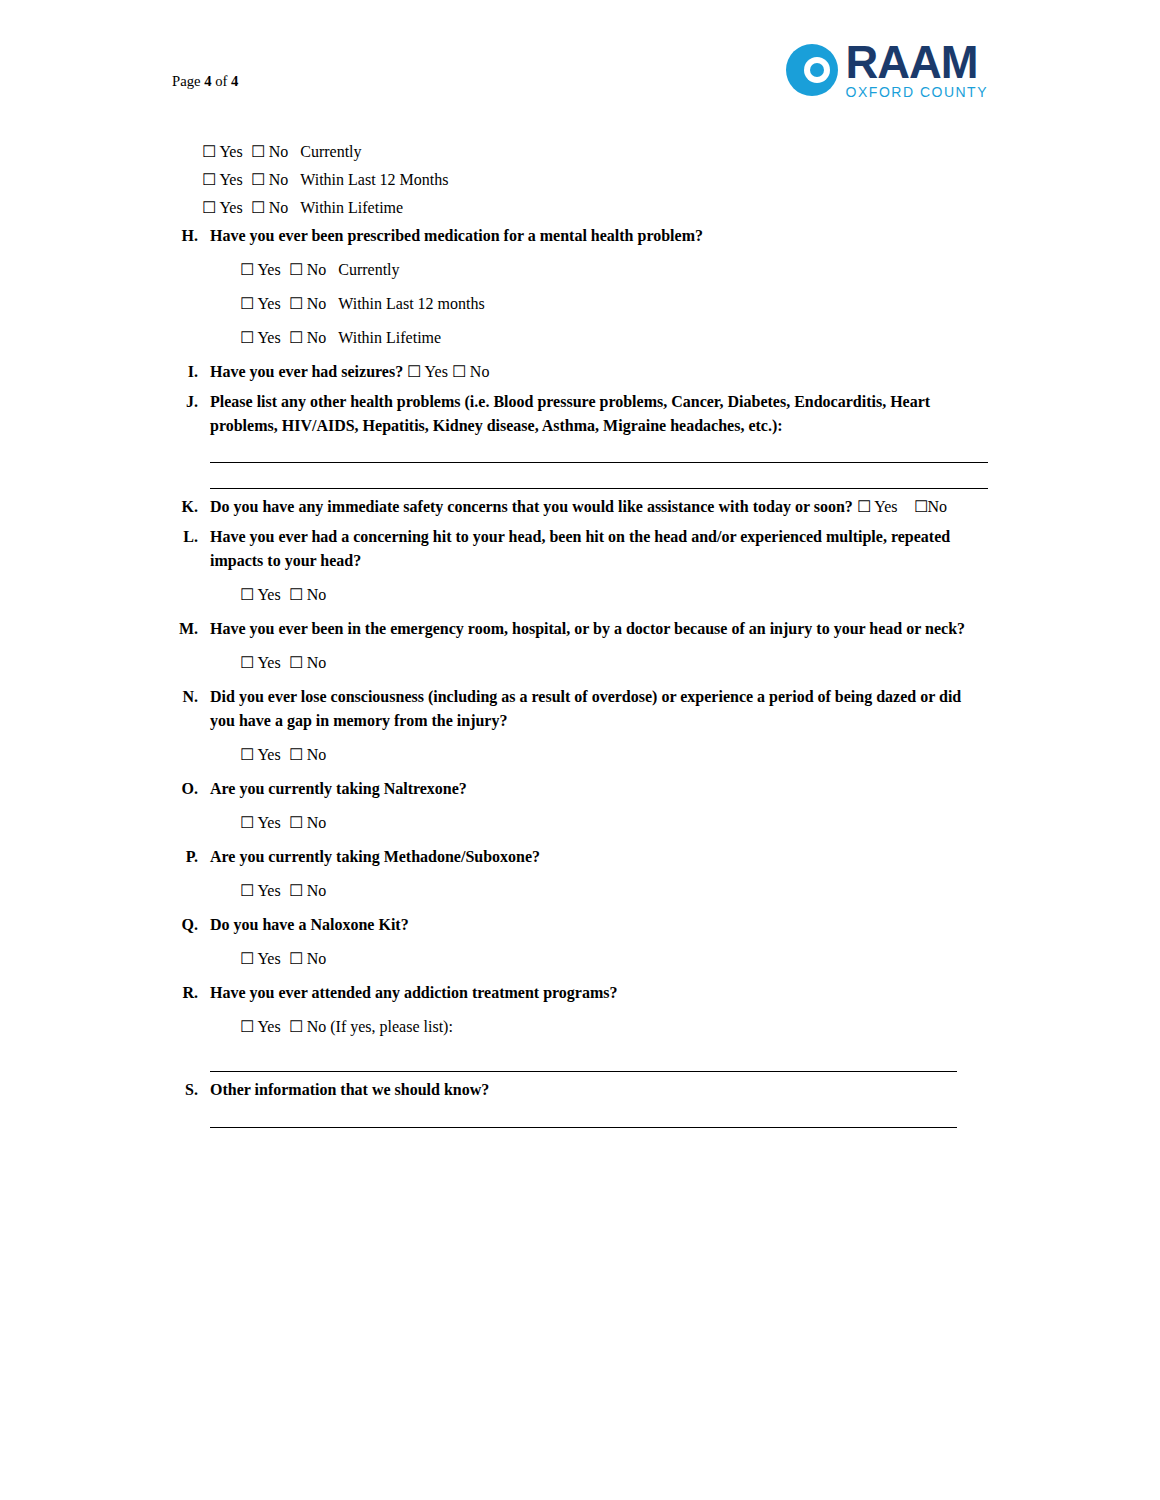Page 4 of 4
RAAM OXFORD COUNTY
☐ Yes ☐ No Currently
☐ Yes ☐ No Within Last 12 Months
☐ Yes ☐ No Within Lifetime
Have you ever been prescribed medication for a mental health problem?
☐ Yes ☐ No Currently
☐ Yes ☐ No Within Last 12 months
☐ Yes ☐ No Within Lifetime
Have you ever had seizures? ☐ Yes ☐ No
Please list any other health problems (i.e. Blood pressure problems, Cancer, Diabetes, Endocarditis, Heart problems, HIV/AIDS, Hepatitis, Kidney disease, Asthma, Migraine headaches, etc.):
Do you have any immediate safety concerns that you would like assistance with today or soon? ☐ Yes ☐No
Have you ever had a concerning hit to your head, been hit on the head and/or experienced multiple, repeated impacts to your head?
☐ Yes ☐ No
Have you ever been in the emergency room, hospital, or by a doctor because of an injury to your head or neck?
☐ Yes ☐ No
Did you ever lose consciousness (including as a result of overdose) or experience a period of being dazed or did you have a gap in memory from the injury?
☐ Yes ☐ No
Are you currently taking Naltrexone?
☐ Yes ☐ No
Are you currently taking Methadone/Suboxone?
☐ Yes ☐ No
Do you have a Naloxone Kit?
☐ Yes ☐ No
Have you ever attended any addiction treatment programs?
☐ Yes ☐ No (If yes, please list):
Other information that we should know?